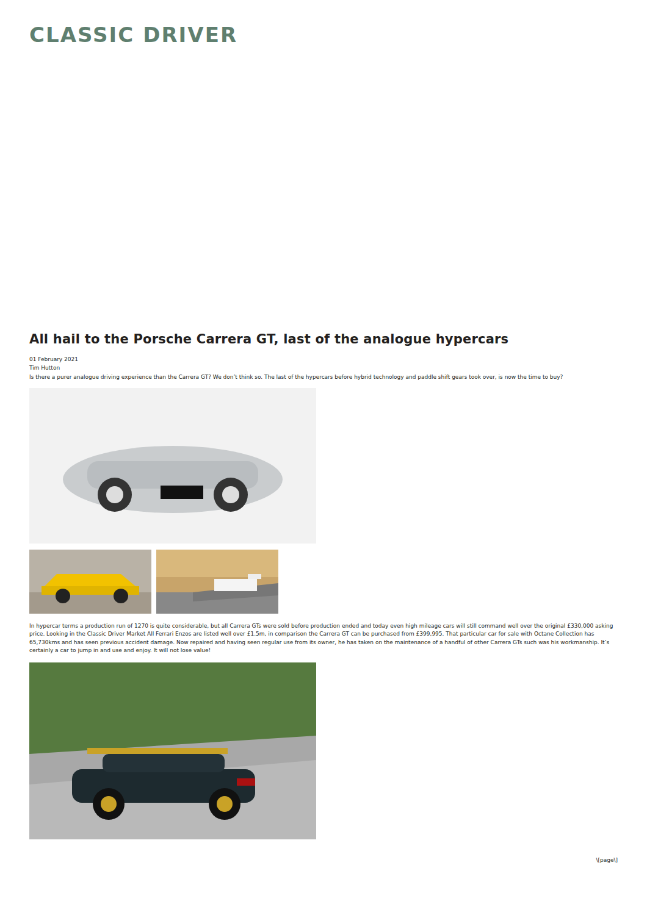CLASSIC DRIVER
All hail to the Porsche Carrera GT, last of the analogue hypercars
01 February 2021 Tim Hutton
Is there a purer analogue driving experience than the Carrera GT? We don’t think so. The last of the hypercars before hybrid technology and paddle shift gears took over, is now the time to buy?
In hypercar terms a production run of 1270 is quite considerable, but all Carrera GTs were sold before production ended and today even high mileage cars will still command well over the original £330,000 asking price. Looking in the Classic Driver Market All Ferrari Enzos are listed well over £1.5m, in comparison the Carrera GT can be purchased from £399,995. That particular car for sale with Octane Collection has 65,730kms and has seen previous accident damage. Now repaired and having seen regular use from its owner, he has taken on the maintenance of a handful of other Carrera GTs such was his workmanship. It’s certainly a car to jump in and use and enjoy. It will not lose value!
\[page\]